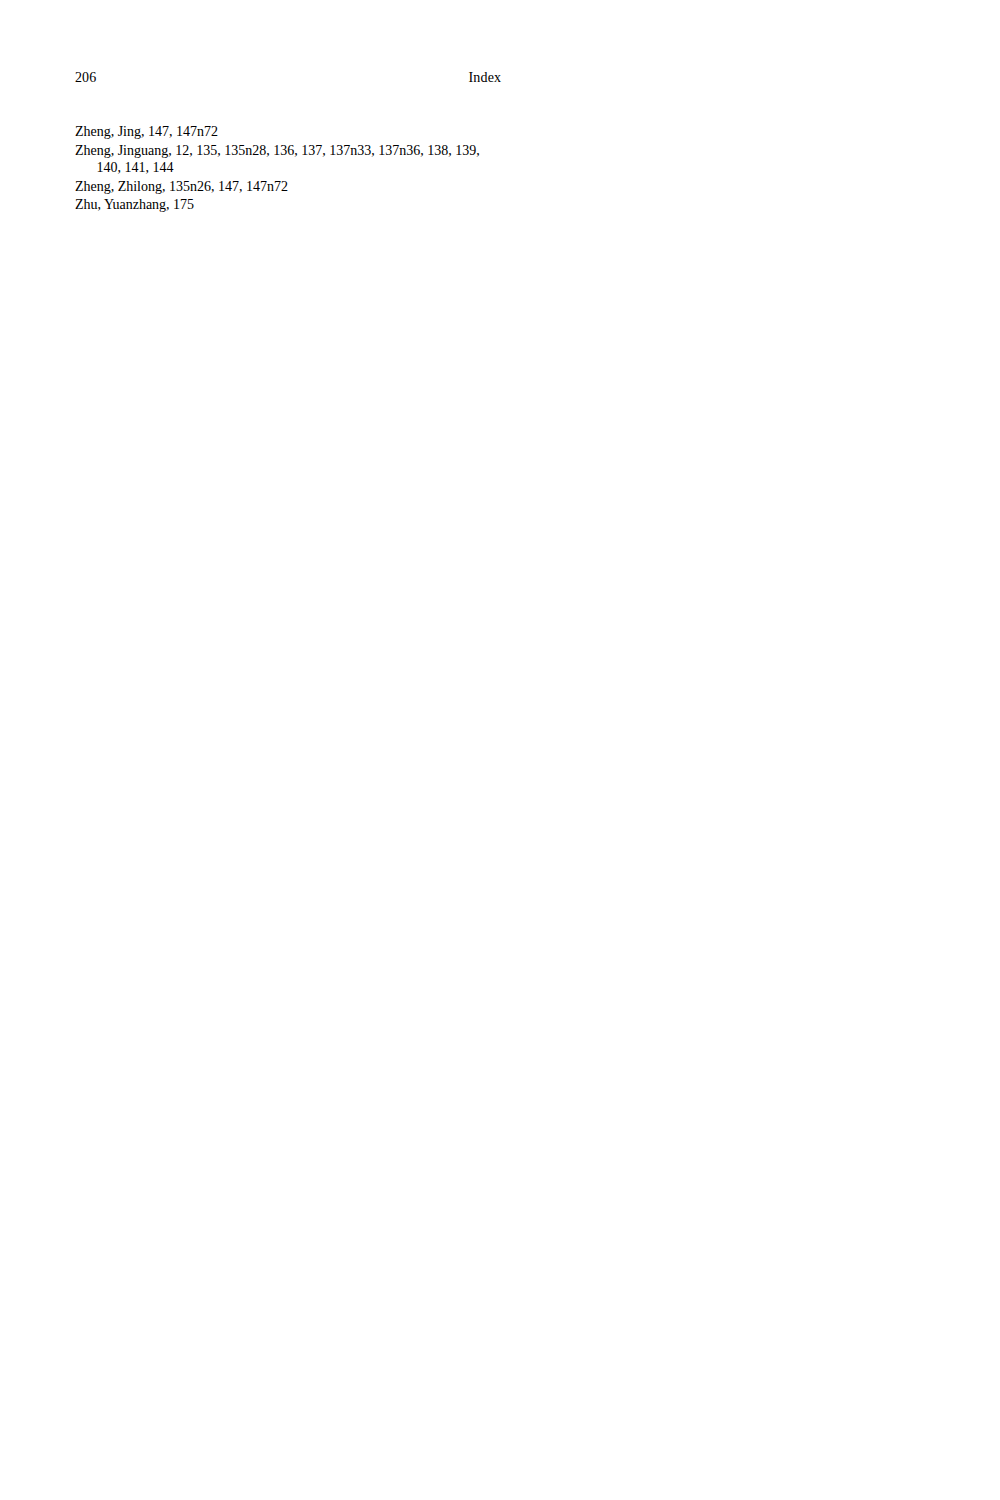206 Index
Zheng, Jing, 147, 147n72
Zheng, Jinguang, 12, 135, 135n28, 136, 137, 137n33, 137n36, 138, 139, 140, 141, 144
Zheng, Zhilong, 135n26, 147, 147n72
Zhu, Yuanzhang, 175